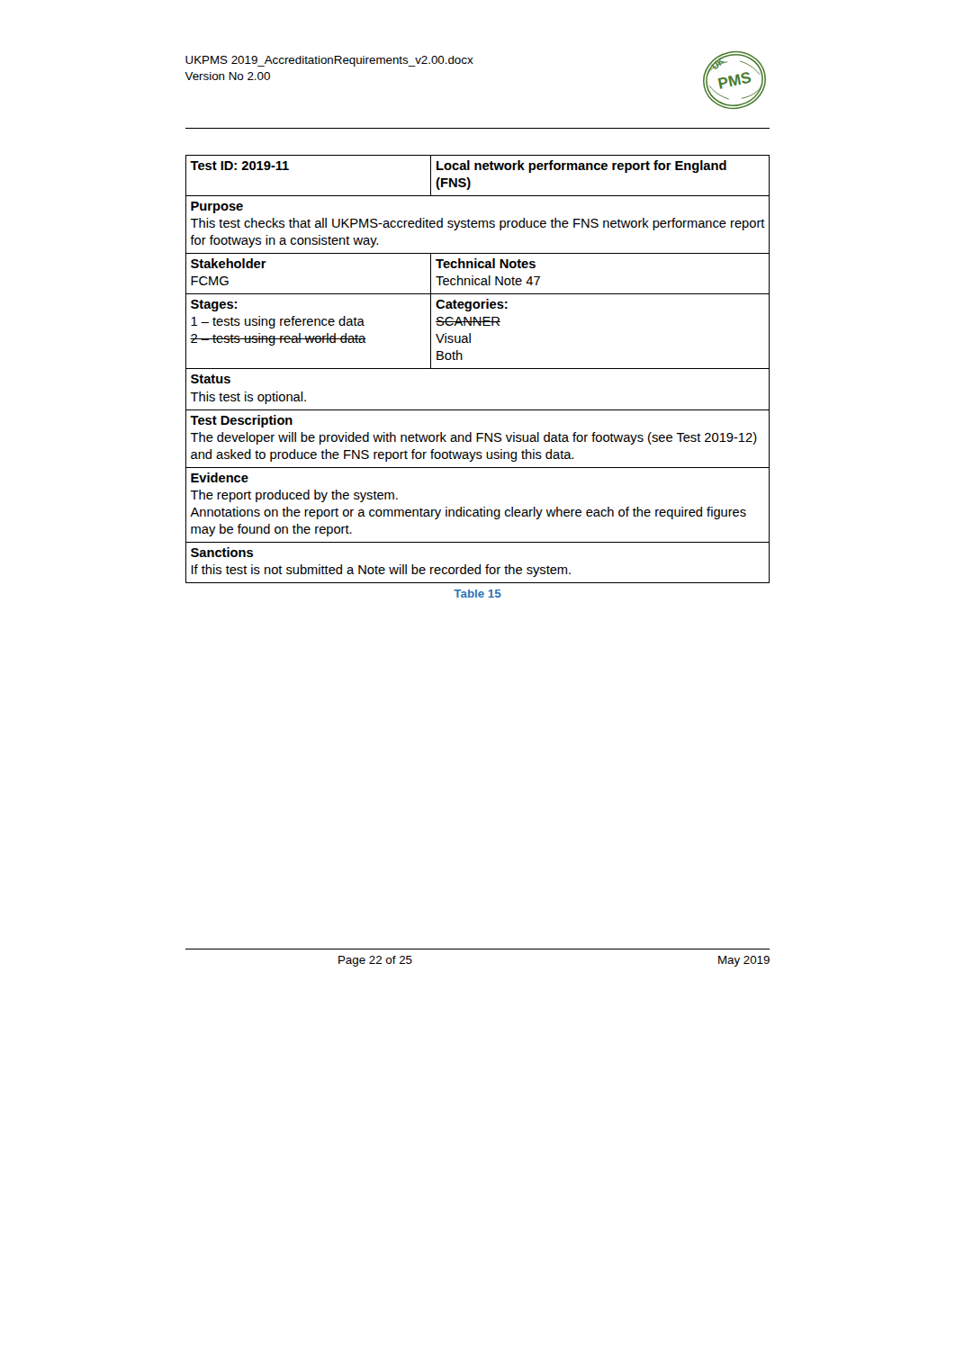UKPMS 2019_AccreditationRequirements_v2.00.docx
Version No 2.00
PMS UK
| Test ID: 2019-11 | Local network performance report for England (FNS) |
| Purpose This test checks that all UKPMS-accredited systems produce the FNS network performance report for footways in a consistent way. |
| Stakeholder FCMG | Technical Notes Technical Note 47 |
| Stages: 1 – tests using reference data 2 – tests using real world data | Categories: SCANNER Visual Both |
| Status This test is optional. |
| Test Description The developer will be provided with network and FNS visual data for footways (see Test 2019-12) and asked to produce the FNS report for footways using this data. |
| Evidence The report produced by the system. Annotations on the report or a commentary indicating clearly where each of the required figures may be found on the report. |
| Sanctions If this test is not submitted a Note will be recorded for the system. |
Table 15
Page 22 of 25 May 2019